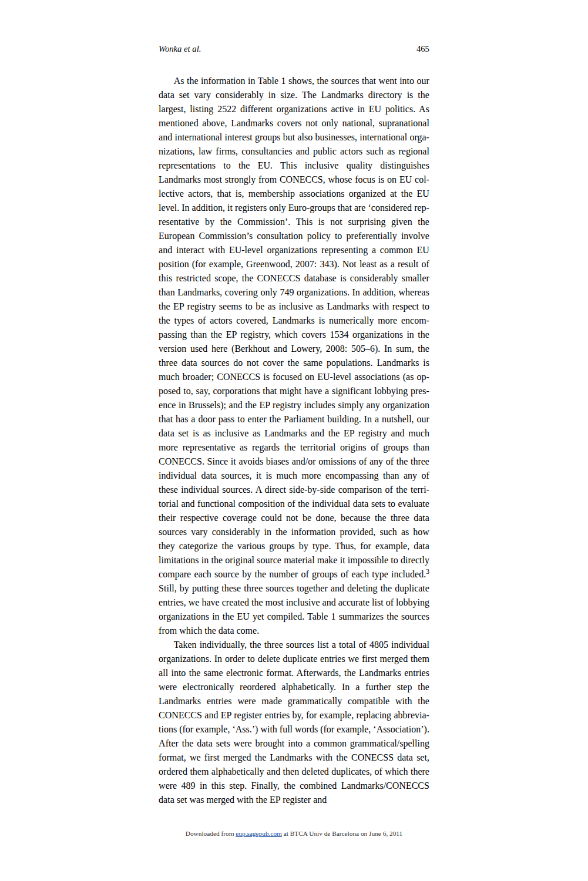Wonka et al. 465
As the information in Table 1 shows, the sources that went into our data set vary considerably in size. The Landmarks directory is the largest, listing 2522 different organizations active in EU politics. As mentioned above, Landmarks covers not only national, supranational and international interest groups but also businesses, international organizations, law firms, consultancies and public actors such as regional representations to the EU. This inclusive quality distinguishes Landmarks most strongly from CONECCS, whose focus is on EU collective actors, that is, membership associations organized at the EU level. In addition, it registers only Euro-groups that are ‘considered representative by the Commission’. This is not surprising given the European Commission’s consultation policy to preferentially involve and interact with EU-level organizations representing a common EU position (for example, Greenwood, 2007: 343). Not least as a result of this restricted scope, the CONECCS database is considerably smaller than Landmarks, covering only 749 organizations. In addition, whereas the EP registry seems to be as inclusive as Landmarks with respect to the types of actors covered, Landmarks is numerically more encompassing than the EP registry, which covers 1534 organizations in the version used here (Berkhout and Lowery, 2008: 505–6). In sum, the three data sources do not cover the same populations. Landmarks is much broader; CONECCS is focused on EU-level associations (as opposed to, say, corporations that might have a significant lobbying presence in Brussels); and the EP registry includes simply any organization that has a door pass to enter the Parliament building. In a nutshell, our data set is as inclusive as Landmarks and the EP registry and much more representative as regards the territorial origins of groups than CONECCS. Since it avoids biases and/or omissions of any of the three individual data sources, it is much more encompassing than any of these individual sources. A direct side-by-side comparison of the territorial and functional composition of the individual data sets to evaluate their respective coverage could not be done, because the three data sources vary considerably in the information provided, such as how they categorize the various groups by type. Thus, for example, data limitations in the original source material make it impossible to directly compare each source by the number of groups of each type included.3 Still, by putting these three sources together and deleting the duplicate entries, we have created the most inclusive and accurate list of lobbying organizations in the EU yet compiled. Table 1 summarizes the sources from which the data come.
Taken individually, the three sources list a total of 4805 individual organizations. In order to delete duplicate entries we first merged them all into the same electronic format. Afterwards, the Landmarks entries were electronically reordered alphabetically. In a further step the Landmarks entries were made grammatically compatible with the CONECCS and EP register entries by, for example, replacing abbreviations (for example, ‘Ass.’) with full words (for example, ‘Association’). After the data sets were brought into a common grammatical/spelling format, we first merged the Landmarks with the CONECSS data set, ordered them alphabetically and then deleted duplicates, of which there were 489 in this step. Finally, the combined Landmarks/CONECCS data set was merged with the EP register and
Downloaded from eup.sagepub.com at BTCA Univ de Barcelona on June 6, 2011